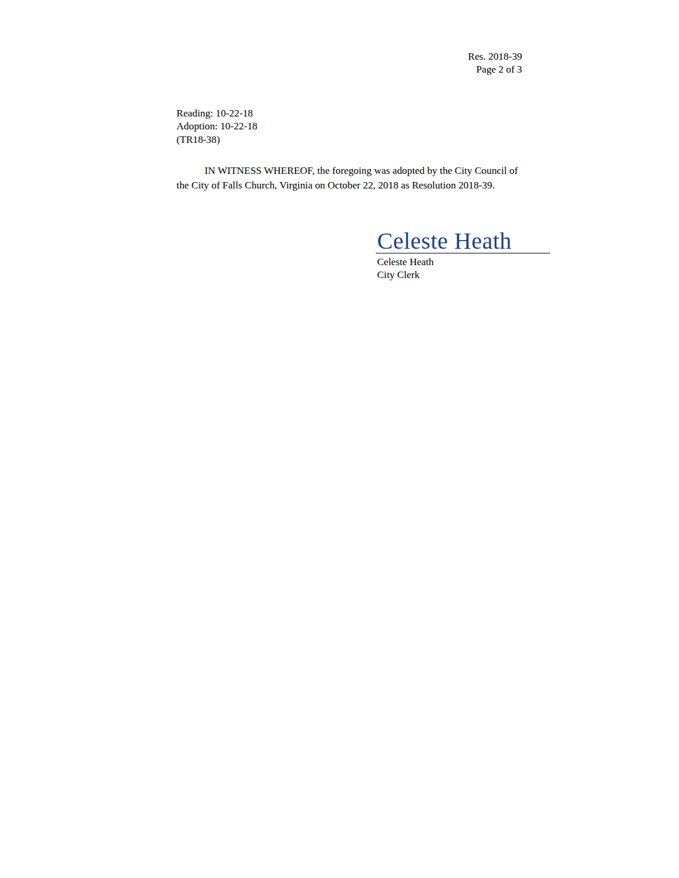Res. 2018-39
Page 2 of 3
Reading: 10-22-18
Adoption: 10-22-18
(TR18-38)
IN WITNESS WHEREOF, the foregoing was adopted by the City Council of the City of Falls Church, Virginia on October 22, 2018 as Resolution 2018-39.
Celeste Heath
Celeste Heath
City Clerk